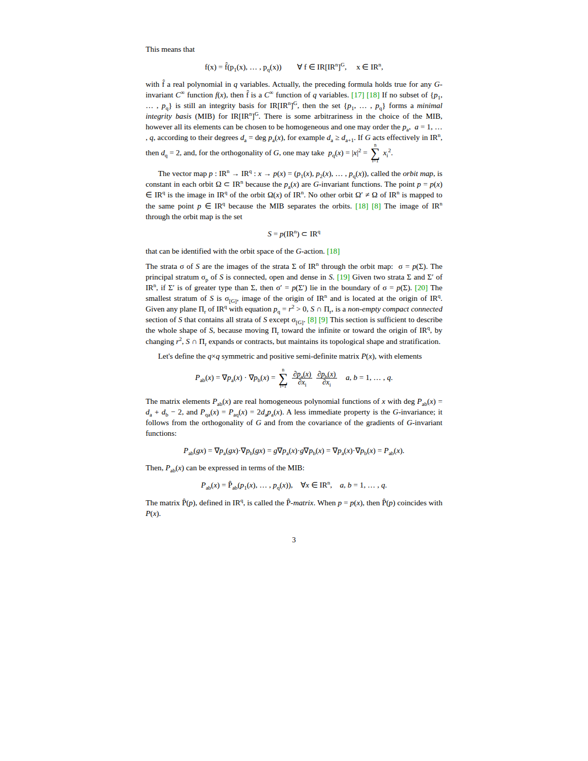This means that
f(x) = f̂(p1(x), … , pq(x)) ∀ f ∈ IR[IRn]G, x ∈ IRn,
with f̂ a real polynomial in q variables. Actually, the preceding formula holds true for any G-invariant C∞ function f(x), then f̂ is a C∞ function of q variables. [17] [18] If no subset of {p1, … , pq} is still an integrity basis for IR[IRn]G, then the set {p1, … , pq} forms a minimal integrity basis (MIB) for IR[IRn]G. There is some arbitrariness in the choice of the MIB, however all its elements can be chosen to be homogeneous and one may order the pa, a = 1, … , q, according to their degrees da = deg pa(x), for example da ≥ da+1. If G acts effectively in IRn, then dq = 2, and, for the orthogonality of G, one may take pq(x) = |x|2 = n∑i=1 xi2.
The vector map p : IRn → IRq : x → p(x) = (p1(x), p2(x), … , pq(x)), called the orbit map, is constant in each orbit Ω ⊂ IRn because the pa(x) are G-invariant functions. The point p = p(x) ∈ IRq is the image in IRq of the orbit Ω(x) of IRn. No other orbit Ω′ ≠ Ω of IRn is mapped to the same point p ∈ IRq because the MIB separates the orbits. [18] [8] The image of IRn through the orbit map is the set
S = p(IRn) ⊂ IRq
that can be identified with the orbit space of the G-action. [18]
The strata σ of S are the images of the strata Σ of IRn through the orbit map: σ = p(Σ). The principal stratum σp of S is connected, open and dense in S. [19] Given two strata Σ and Σ′ of IRn, if Σ′ is of greater type than Σ, then σ′ = p(Σ′) lie in the boundary of σ = p(Σ). [20] The smallest stratum of S is σ[G], image of the origin of IRn and is located at the origin of IRq. Given any plane Πr of IRq with equation pq = r2 > 0, S ∩ Πr, is a non-empty compact connected section of S that contains all strata of S except σ[G]. [8] [9] This section is sufficient to describe the whole shape of S, because moving Πr toward the infinite or toward the origin of IRq, by changing r2, S ∩ Πr expands or contracts, but maintains its topological shape and stratification.
Let's define the q×q symmetric and positive semi-definite matrix P(x), with elements
Pab(x) = ∇pa(x) · ∇pb(x) = n∑i=1 ∂pa(x)∂xi ∂pb(x)∂xi a, b = 1, … , q.
The matrix elements Pab(x) are real homogeneous polynomial functions of x with deg Pab(x) = da + db − 2, and Pqa(x) = Paq(x) = 2dapa(x). A less immediate property is the G-invariance; it follows from the orthogonality of G and from the covariance of the gradients of G-invariant functions:
Pab(gx) = ∇pa(gx)·∇pb(gx) = g∇pa(x)·g∇pb(x) = ∇pa(x)·∇pb(x) = Pab(x).
Then, Pab(x) can be expressed in terms of the MIB:
Pab(x) = P̂ab(p1(x), … , pq(x)), ∀x ∈ IRn, a, b = 1, … , q.
The matrix P̂(p), defined in IRq, is called the P̂-matrix. When p = p(x), then P̂(p) coincides with P(x).
3